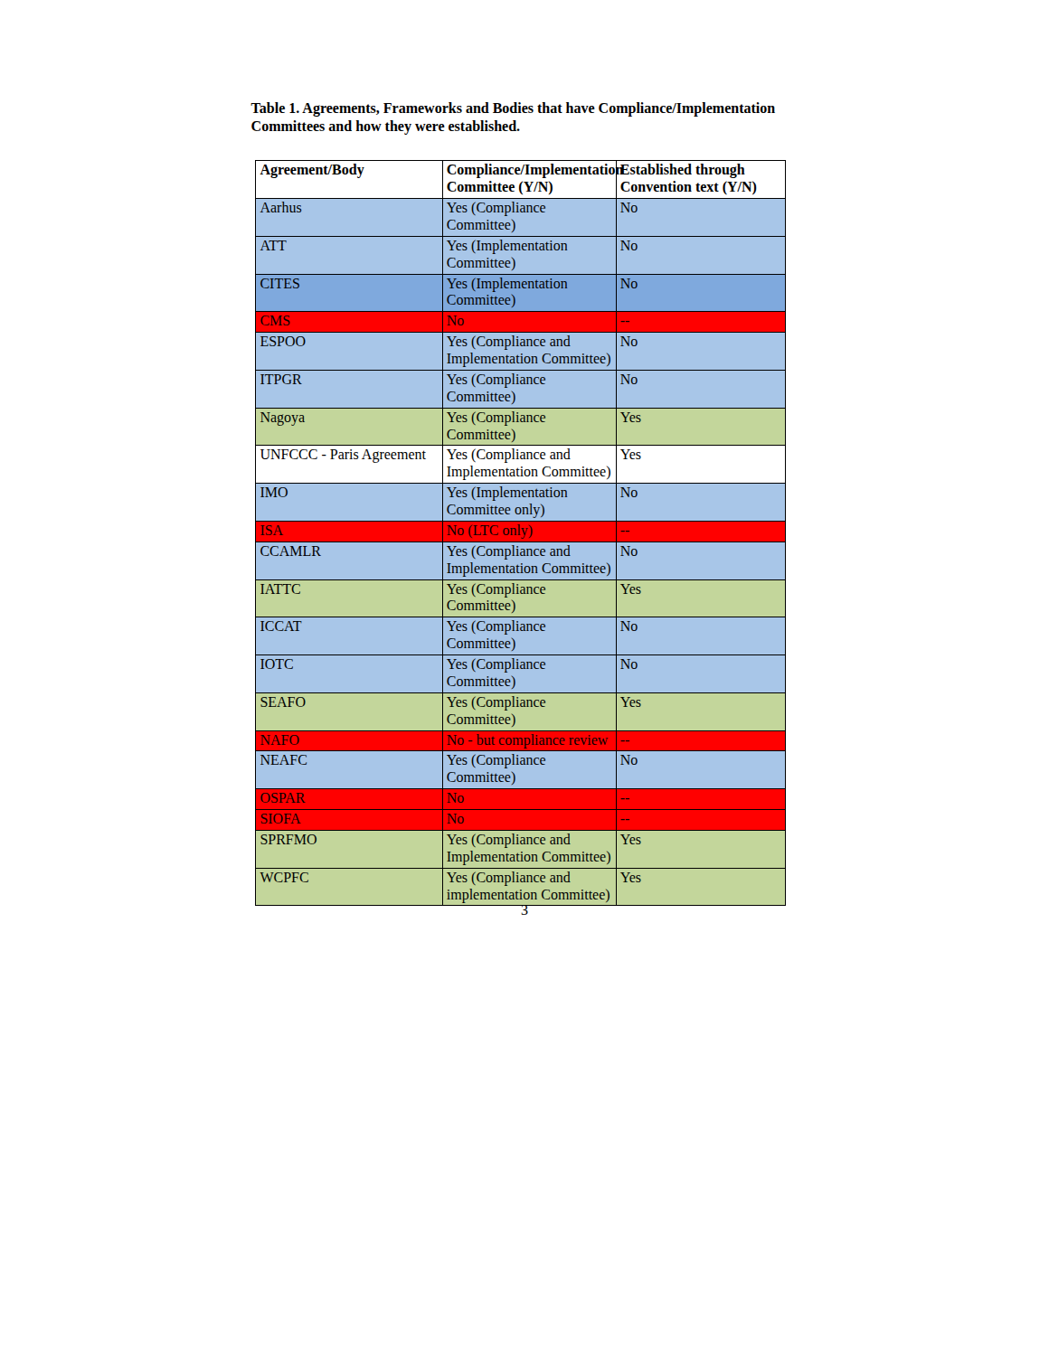Table 1. Agreements, Frameworks and Bodies that have Compliance/Implementation Committees and how they were established.
| Agreement/Body | Compliance/Implementation Committee (Y/N) | Established through Convention text (Y/N) |
| --- | --- | --- |
| Aarhus | Yes (Compliance Committee) | No |
| ATT | Yes (Implementation Committee) | No |
| CITES | Yes (Implementation Committee) | No |
| CMS | No | -- |
| ESPOO | Yes (Compliance and Implementation Committee) | No |
| ITPGR | Yes (Compliance Committee) | No |
| Nagoya | Yes (Compliance Committee) | Yes |
| UNFCCC - Paris Agreement | Yes (Compliance and Implementation Committee) | Yes |
| IMO | Yes (Implementation Committee only) | No |
| ISA | No (LTC only) | -- |
| CCAMLR | Yes (Compliance and Implementation Committee) | No |
| IATTC | Yes (Compliance Committee) | Yes |
| ICCAT | Yes (Compliance Committee) | No |
| IOTC | Yes (Compliance Committee) | No |
| SEAFO | Yes (Compliance Committee) | Yes |
| NAFO | No - but compliance review | -- |
| NEAFC | Yes (Compliance Committee) | No |
| OSPAR | No | -- |
| SIOFA | No | -- |
| SPRFMO | Yes (Compliance and Implementation Committee) | Yes |
| WCPFC | Yes (Compliance and implementation Committee) | Yes |
3